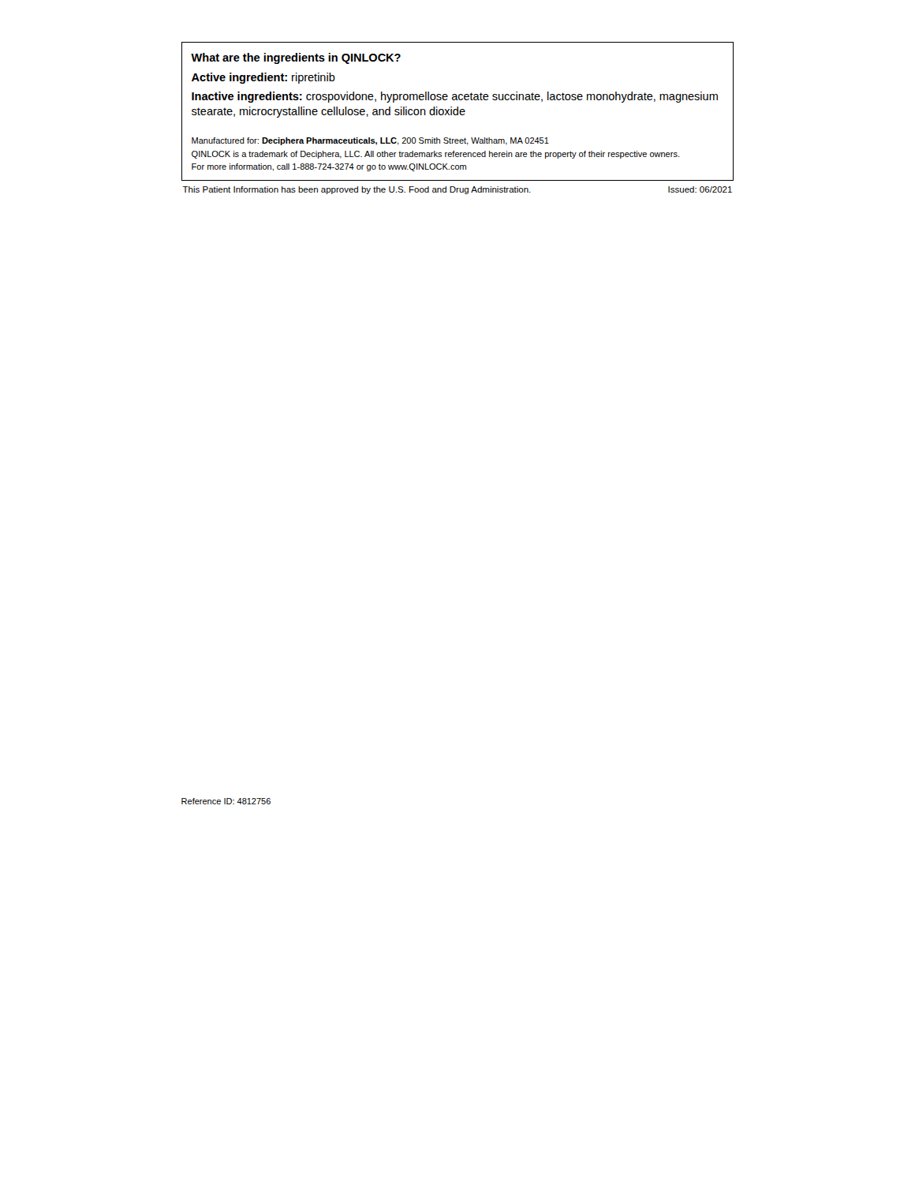What are the ingredients in QINLOCK?
Active ingredient: ripretinib
Inactive ingredients: crospovidone, hypromellose acetate succinate, lactose monohydrate, magnesium stearate, microcrystalline cellulose, and silicon dioxide
Manufactured for: Deciphera Pharmaceuticals, LLC, 200 Smith Street, Waltham, MA 02451
QINLOCK is a trademark of Deciphera, LLC. All other trademarks referenced herein are the property of their respective owners.
For more information, call 1-888-724-3274 or go to www.QINLOCK.com
This Patient Information has been approved by the U.S. Food and Drug Administration. Issued: 06/2021
Reference ID: 4812756